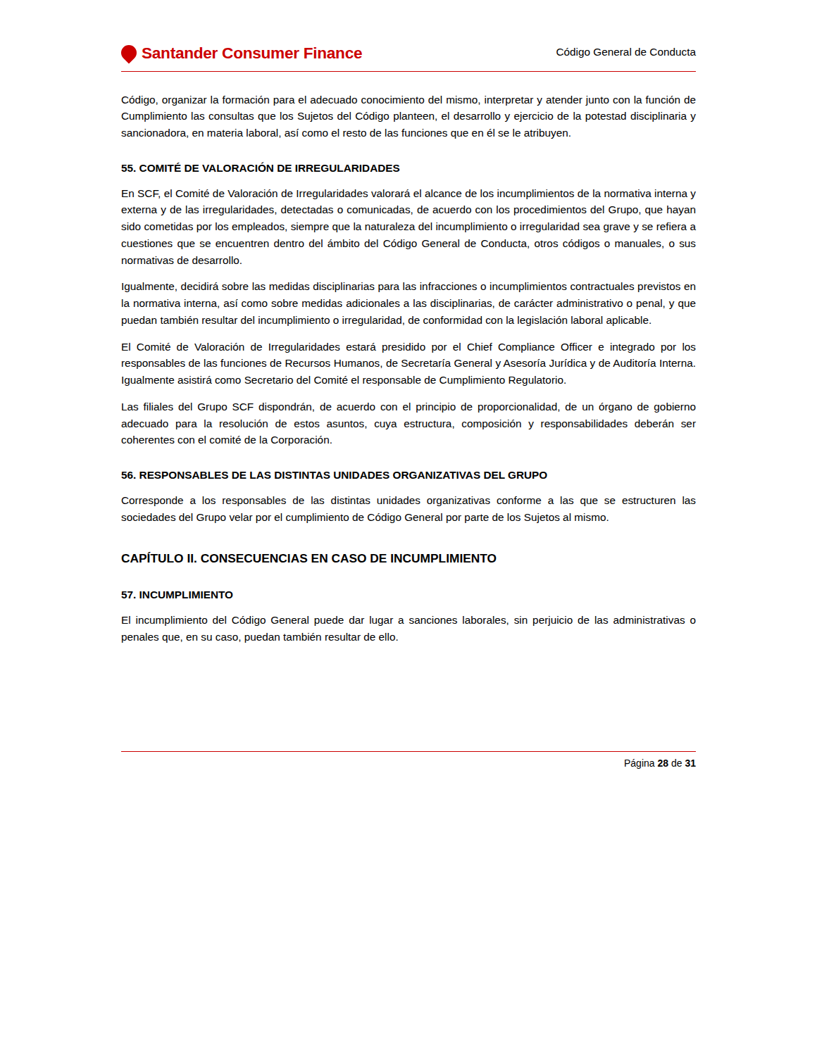Santander Consumer Finance
Código General de Conducta
Código, organizar la formación para el adecuado conocimiento del mismo, interpretar y atender junto con la función de Cumplimiento las consultas que los Sujetos del Código planteen, el desarrollo y ejercicio de la potestad disciplinaria y sancionadora, en materia laboral, así como el resto de las funciones que en él se le atribuyen.
55. Comité de Valoración de Irregularidades
En SCF, el Comité de Valoración de Irregularidades valorará el alcance de los incumplimientos de la normativa interna y externa y de las irregularidades, detectadas o comunicadas, de acuerdo con los procedimientos del Grupo, que hayan sido cometidas por los empleados, siempre que la naturaleza del incumplimiento o irregularidad sea grave y se refiera a cuestiones que se encuentren dentro del ámbito del Código General de Conducta, otros códigos o manuales, o sus normativas de desarrollo.
Igualmente, decidirá sobre las medidas disciplinarias para las infracciones o incumplimientos contractuales previstos en la normativa interna, así como sobre medidas adicionales a las disciplinarias, de carácter administrativo o penal, y que puedan también resultar del incumplimiento o irregularidad, de conformidad con la legislación laboral aplicable.
El Comité de Valoración de Irregularidades estará presidido por el Chief Compliance Officer e integrado por los responsables de las funciones de Recursos Humanos, de Secretaría General y Asesoría Jurídica y de Auditoría Interna. Igualmente asistirá como Secretario del Comité el responsable de Cumplimiento Regulatorio.
Las filiales del Grupo SCF dispondrán, de acuerdo con el principio de proporcionalidad, de un órgano de gobierno adecuado para la resolución de estos asuntos, cuya estructura, composición y responsabilidades deberán ser coherentes con el comité de la Corporación.
56. Responsables de las distintas unidades organizativas del Grupo
Corresponde a los responsables de las distintas unidades organizativas conforme a las que se estructuren las sociedades del Grupo velar por el cumplimiento de Código General por parte de los Sujetos al mismo.
Capítulo II. Consecuencias en caso de incumplimiento
57. Incumplimiento
El incumplimiento del Código General puede dar lugar a sanciones laborales, sin perjuicio de las administrativas o penales que, en su caso, puedan también resultar de ello.
Página 28 de 31